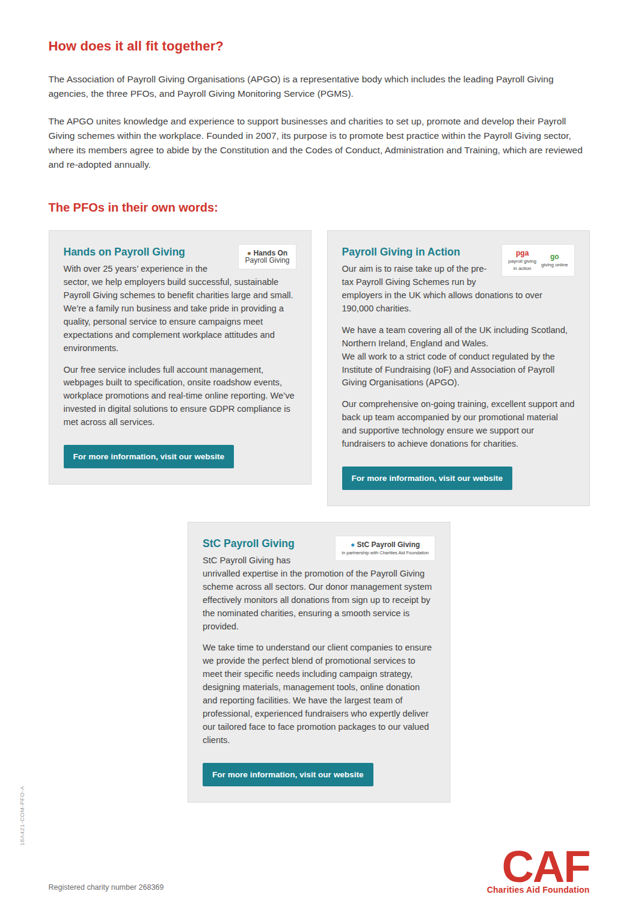How does it all fit together?
The Association of Payroll Giving Organisations (APGO) is a representative body which includes the leading Payroll Giving agencies, the three PFOs, and Payroll Giving Monitoring Service (PGMS).
The APGO unites knowledge and experience to support businesses and charities to set up, promote and develop their Payroll Giving schemes within the workplace. Founded in 2007, its purpose is to promote best practice within the Payroll Giving sector, where its members agree to abide by the Constitution and the Codes of Conduct, Administration and Training, which are reviewed and re-adopted annually.
The PFOs in their own words:
● Hands On
Payroll Giving
Hands on Payroll Giving
With over 25 years’ experience in the sector, we help employers build successful, sustainable Payroll Giving schemes to benefit charities large and small. We’re a family run business and take pride in providing a quality, personal service to ensure campaigns meet expectations and complement workplace attitudes and environments.
Our free service includes full account management, webpages built to specification, onsite roadshow events, workplace promotions and real-time online reporting. We’ve invested in digital solutions to ensure GDPR compliance is met across all services.
For more information, visit our website
pga
payroll giving
in action
go
giving online
Payroll Giving in Action
Our aim is to raise take up of the pre-tax Payroll Giving Schemes run by employers in the UK which allows donations to over 190,000 charities.
We have a team covering all of the UK including Scotland, Northern Ireland, England and Wales.
We all work to a strict code of conduct regulated by the Institute of Fundraising (IoF) and Association of Payroll Giving Organisations (APGO).
Our comprehensive on-going training, excellent support and back up team accompanied by our promotional material and supportive technology ensure we support our fundraisers to achieve donations for charities.
For more information, visit our website
● StC Payroll Giving
in partnership with Charities Aid Foundation
StC Payroll Giving
StC Payroll Giving has unrivalled expertise in the promotion of the Payroll Giving scheme across all sectors. Our donor management system effectively monitors all donations from sign up to receipt by the nominated charities, ensuring a smooth service is provided.
We take time to understand our client companies to ensure we provide the perfect blend of promotional services to meet their specific needs including campaign strategy, designing materials, management tools, online donation and reporting facilities. We have the largest team of professional, experienced fundraisers who expertly deliver our tailored face to face promotion packages to our valued clients.
For more information, visit our website
16A421-COM-PFO-A
Registered charity number 268369
CAF Charities Aid Foundation